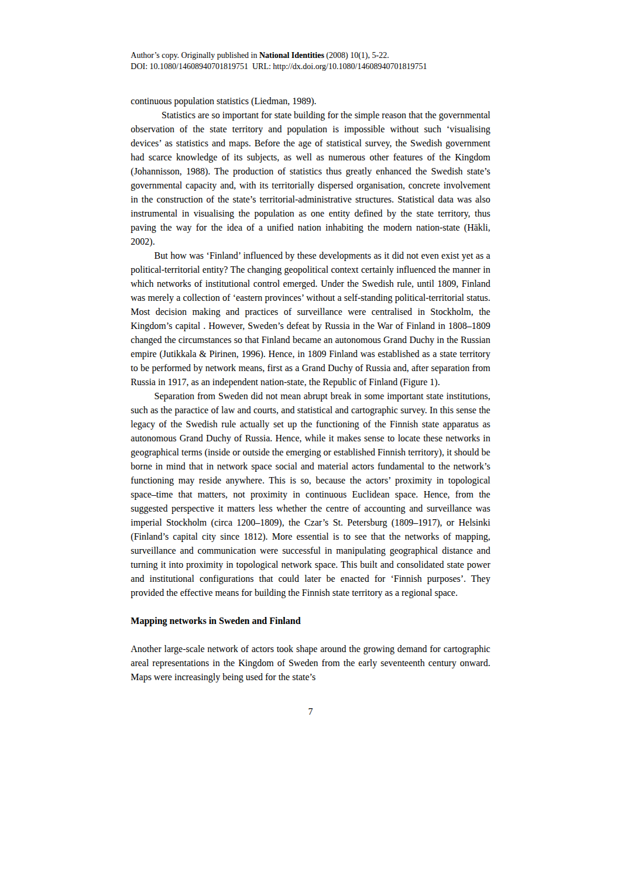Author’s copy. Originally published in National Identities (2008) 10(1), 5-22. DOI: 10.1080/14608940701819751 URL: http://dx.doi.org/10.1080/14608940701819751
continuous population statistics (Liedman, 1989).
Statistics are so important for state building for the simple reason that the governmental observation of the state territory and population is impossible without such ‘visualising devices’ as statistics and maps. Before the age of statistical survey, the Swedish government had scarce knowledge of its subjects, as well as numerous other features of the Kingdom (Johannisson, 1988). The production of statistics thus greatly enhanced the Swedish state’s governmental capacity and, with its territorially dispersed organisation, concrete involvement in the construction of the state’s territorial-administrative structures. Statistical data was also instrumental in visualising the population as one entity defined by the state territory, thus paving the way for the idea of a unified nation inhabiting the modern nation-state (Häkli, 2002).
But how was ‘Finland’ influenced by these developments as it did not even exist yet as a political-territorial entity? The changing geopolitical context certainly influenced the manner in which networks of institutional control emerged. Under the Swedish rule, until 1809, Finland was merely a collection of ‘eastern provinces’ without a self-standing political-territorial status. Most decision making and practices of surveillance were centralised in Stockholm, the Kingdom’s capital . However, Sweden’s defeat by Russia in the War of Finland in 1808–1809 changed the circumstances so that Finland became an autonomous Grand Duchy in the Russian empire (Jutikkala & Pirinen, 1996). Hence, in 1809 Finland was established as a state territory to be performed by network means, first as a Grand Duchy of Russia and, after separation from Russia in 1917, as an independent nation-state, the Republic of Finland (Figure 1).
Separation from Sweden did not mean abrupt break in some important state institutions, such as the paractice of law and courts, and statistical and cartographic survey. In this sense the legacy of the Swedish rule actually set up the functioning of the Finnish state apparatus as autonomous Grand Duchy of Russia. Hence, while it makes sense to locate these networks in geographical terms (inside or outside the emerging or established Finnish territory), it should be borne in mind that in network space social and material actors fundamental to the network’s functioning may reside anywhere. This is so, because the actors’ proximity in topological space–time that matters, not proximity in continuous Euclidean space. Hence, from the suggested perspective it matters less whether the centre of accounting and surveillance was imperial Stockholm (circa 1200–1809), the Czar’s St. Petersburg (1809–1917), or Helsinki (Finland’s capital city since 1812). More essential is to see that the networks of mapping, surveillance and communication were successful in manipulating geographical distance and turning it into proximity in topological network space. This built and consolidated state power and institutional configurations that could later be enacted for ‘Finnish purposes’. They provided the effective means for building the Finnish state territory as a regional space.
Mapping networks in Sweden and Finland
Another large-scale network of actors took shape around the growing demand for cartographic areal representations in the Kingdom of Sweden from the early seventeenth century onward. Maps were increasingly being used for the state’s
7